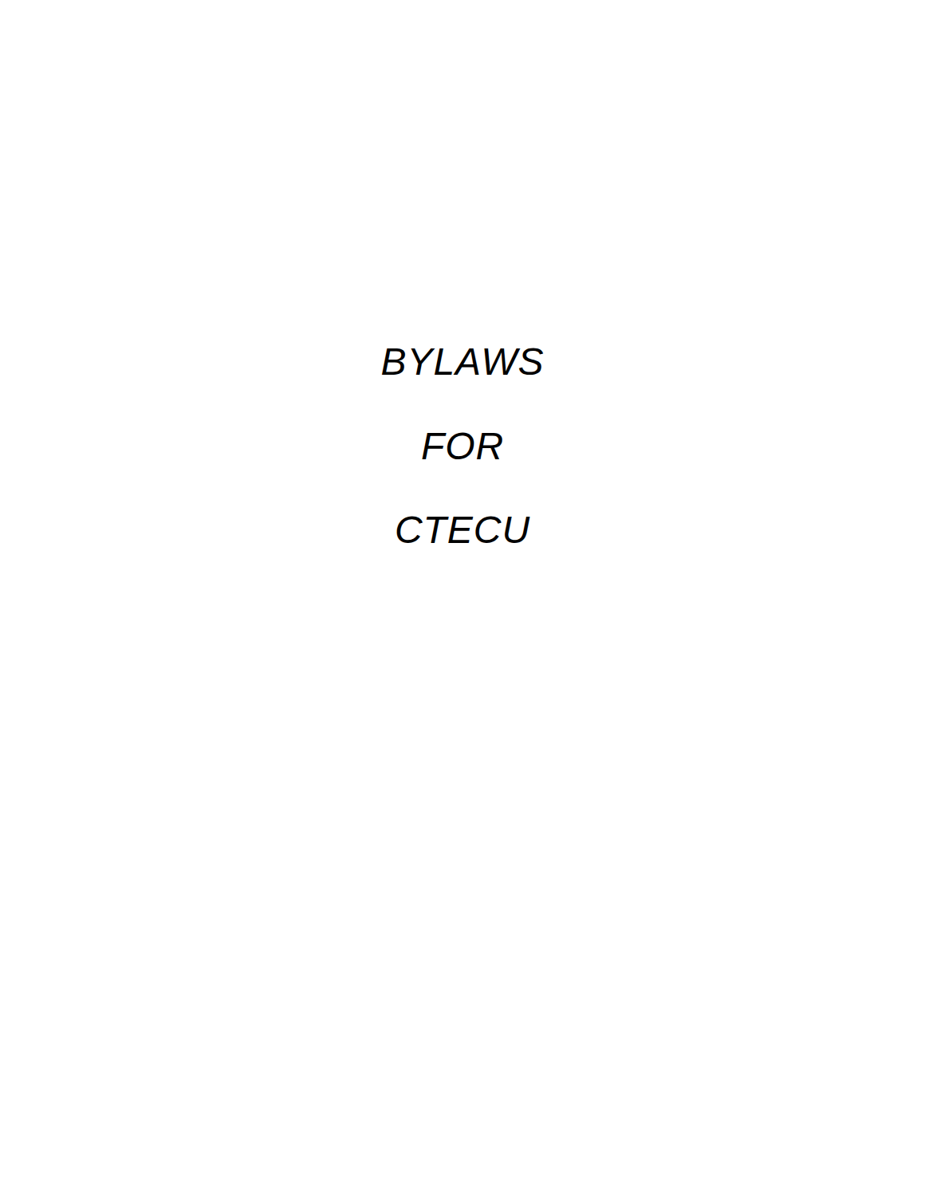BYLAWS
FOR
CTECU